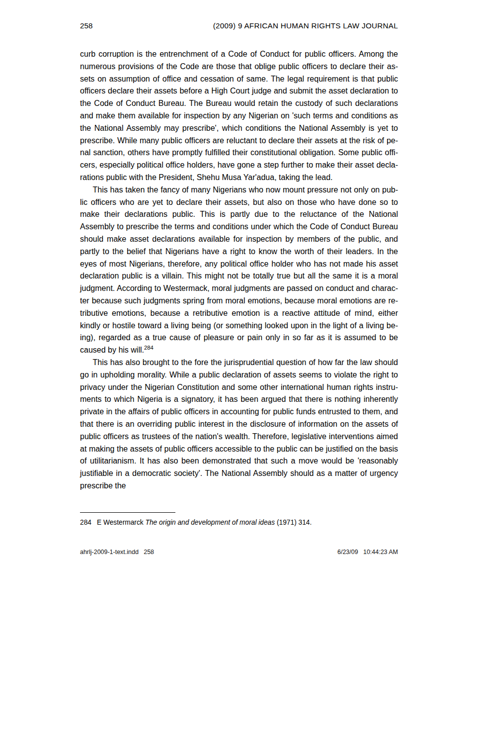258 (2009) 9 AFRICAN HUMAN RIGHTS LAW JOURNAL
curb corruption is the entrenchment of a Code of Conduct for public officers. Among the numerous provisions of the Code are those that oblige public officers to declare their assets on assumption of office and cessation of same. The legal requirement is that public officers declare their assets before a High Court judge and submit the asset declaration to the Code of Conduct Bureau. The Bureau would retain the custody of such declarations and make them available for inspection by any Nigerian on 'such terms and conditions as the National Assembly may prescribe', which conditions the National Assembly is yet to prescribe. While many public officers are reluctant to declare their assets at the risk of penal sanction, others have promptly fulfilled their constitutional obligation. Some public officers, especially political office holders, have gone a step further to make their asset declarations public with the President, Shehu Musa Yar'adua, taking the lead.
This has taken the fancy of many Nigerians who now mount pressure not only on public officers who are yet to declare their assets, but also on those who have done so to make their declarations public. This is partly due to the reluctance of the National Assembly to prescribe the terms and conditions under which the Code of Conduct Bureau should make asset declarations available for inspection by members of the public, and partly to the belief that Nigerians have a right to know the worth of their leaders. In the eyes of most Nigerians, therefore, any political office holder who has not made his asset declaration public is a villain. This might not be totally true but all the same it is a moral judgment. According to Westermack, moral judgments are passed on conduct and character because such judgments spring from moral emotions, because moral emotions are retributive emotions, because a retributive emotion is a reactive attitude of mind, either kindly or hostile toward a living being (or something looked upon in the light of a living being), regarded as a true cause of pleasure or pain only in so far as it is assumed to be caused by his will.284
This has also brought to the fore the jurisprudential question of how far the law should go in upholding morality. While a public declaration of assets seems to violate the right to privacy under the Nigerian Constitution and some other international human rights instruments to which Nigeria is a signatory, it has been argued that there is nothing inherently private in the affairs of public officers in accounting for public funds entrusted to them, and that there is an overriding public interest in the disclosure of information on the assets of public officers as trustees of the nation's wealth. Therefore, legislative interventions aimed at making the assets of public officers accessible to the public can be justified on the basis of utilitarianism. It has also been demonstrated that such a move would be 'reasonably justifiable in a democratic society'. The National Assembly should as a matter of urgency prescribe the
284 E Westermarck The origin and development of moral ideas (1971) 314.
ahrlj-2009-1-text.indd 258 6/23/09 10:44:23 AM